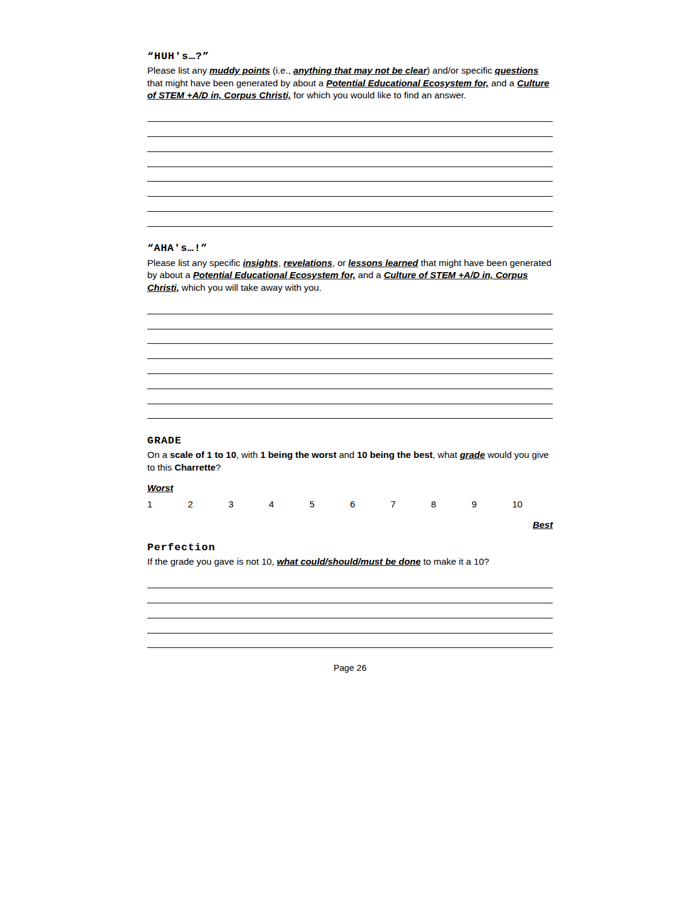“HUH's…?”
Please list any muddy points (i.e., anything that may not be clear) and/or specific questions that might have been generated by about a Potential Educational Ecosystem for, and a Culture of STEM +A/D in, Corpus Christi, for which you would like to find an answer.
“AHA's…!”
Please list any specific insights, revelations, or lessons learned that might have been generated by about a Potential Educational Ecosystem for, and a Culture of STEM +A/D in, Corpus Christi, which you will take away with you.
GRADE
On a scale of 1 to 10, with 1 being the worst and 10 being the best, what grade would you give to this Charrette?
Worst
| 1 | 2 | 3 | 4 | 5 | 6 | 7 | 8 | 9 | 10 |
Best
Perfection
If the grade you gave is not 10, what could/should/must be done to make it a 10?
Page 26